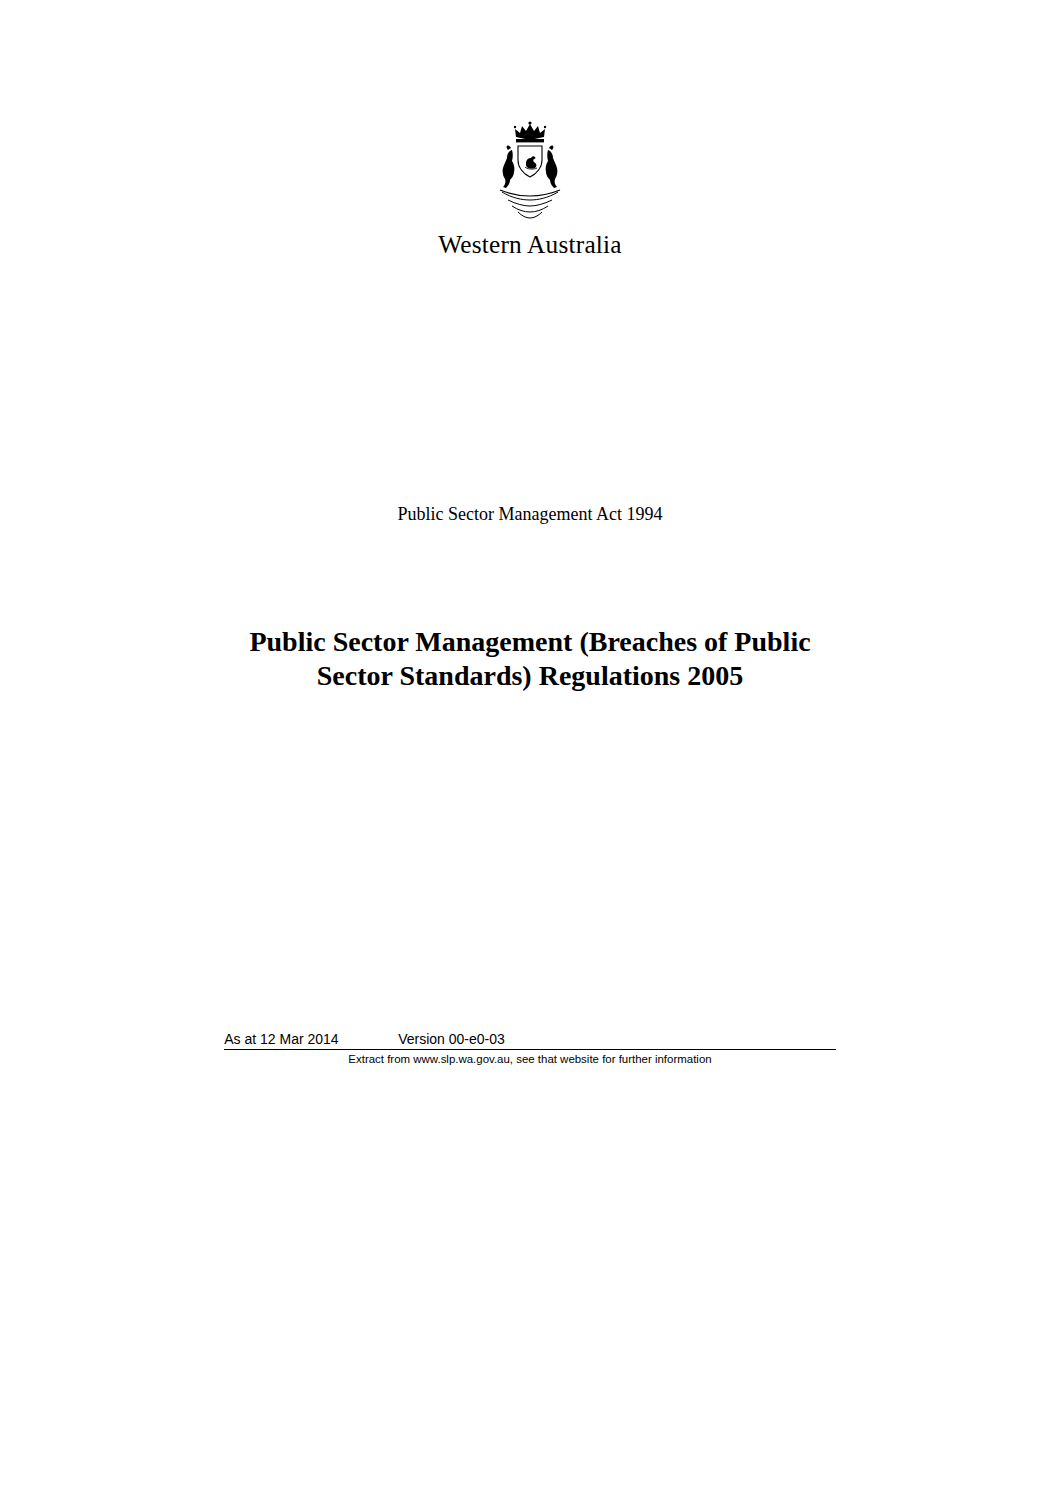Western Australia
Public Sector Management Act 1994
Public Sector Management (Breaches of Public Sector Standards) Regulations 2005
As at 12 Mar 2014 Version 00-e0-03
Extract from www.slp.wa.gov.au, see that website for further information